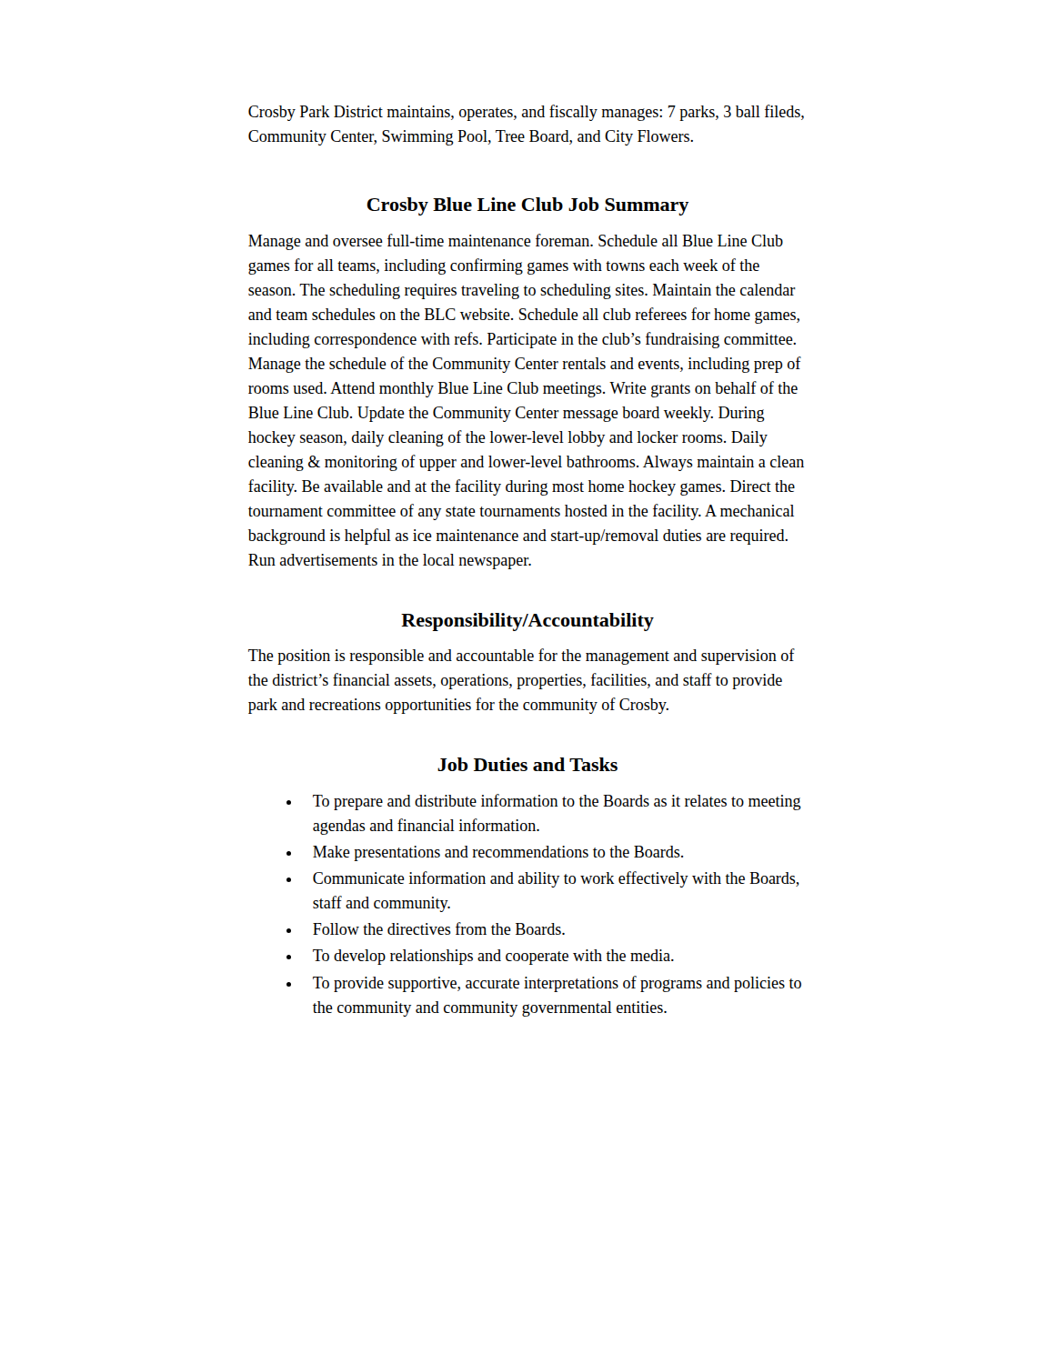Crosby Park District maintains, operates, and fiscally manages: 7 parks, 3 ball fileds, Community Center, Swimming Pool, Tree Board, and City Flowers.
Crosby Blue Line Club Job Summary
Manage and oversee full-time maintenance foreman. Schedule all Blue Line Club games for all teams, including confirming games with towns each week of the season. The scheduling requires traveling to scheduling sites. Maintain the calendar and team schedules on the BLC website. Schedule all club referees for home games, including correspondence with refs. Participate in the club’s fundraising committee. Manage the schedule of the Community Center rentals and events, including prep of rooms used. Attend monthly Blue Line Club meetings. Write grants on behalf of the Blue Line Club. Update the Community Center message board weekly. During hockey season, daily cleaning of the lower-level lobby and locker rooms. Daily cleaning & monitoring of upper and lower-level bathrooms. Always maintain a clean facility. Be available and at the facility during most home hockey games. Direct the tournament committee of any state tournaments hosted in the facility. A mechanical background is helpful as ice maintenance and start-up/removal duties are required. Run advertisements in the local newspaper.
Responsibility/Accountability
The position is responsible and accountable for the management and supervision of the district’s financial assets, operations, properties, facilities, and staff to provide park and recreations opportunities for the community of Crosby.
Job Duties and Tasks
To prepare and distribute information to the Boards as it relates to meeting agendas and financial information.
Make presentations and recommendations to the Boards.
Communicate information and ability to work effectively with the Boards, staff and community.
Follow the directives from the Boards.
To develop relationships and cooperate with the media.
To provide supportive, accurate interpretations of programs and policies to the community and community governmental entities.